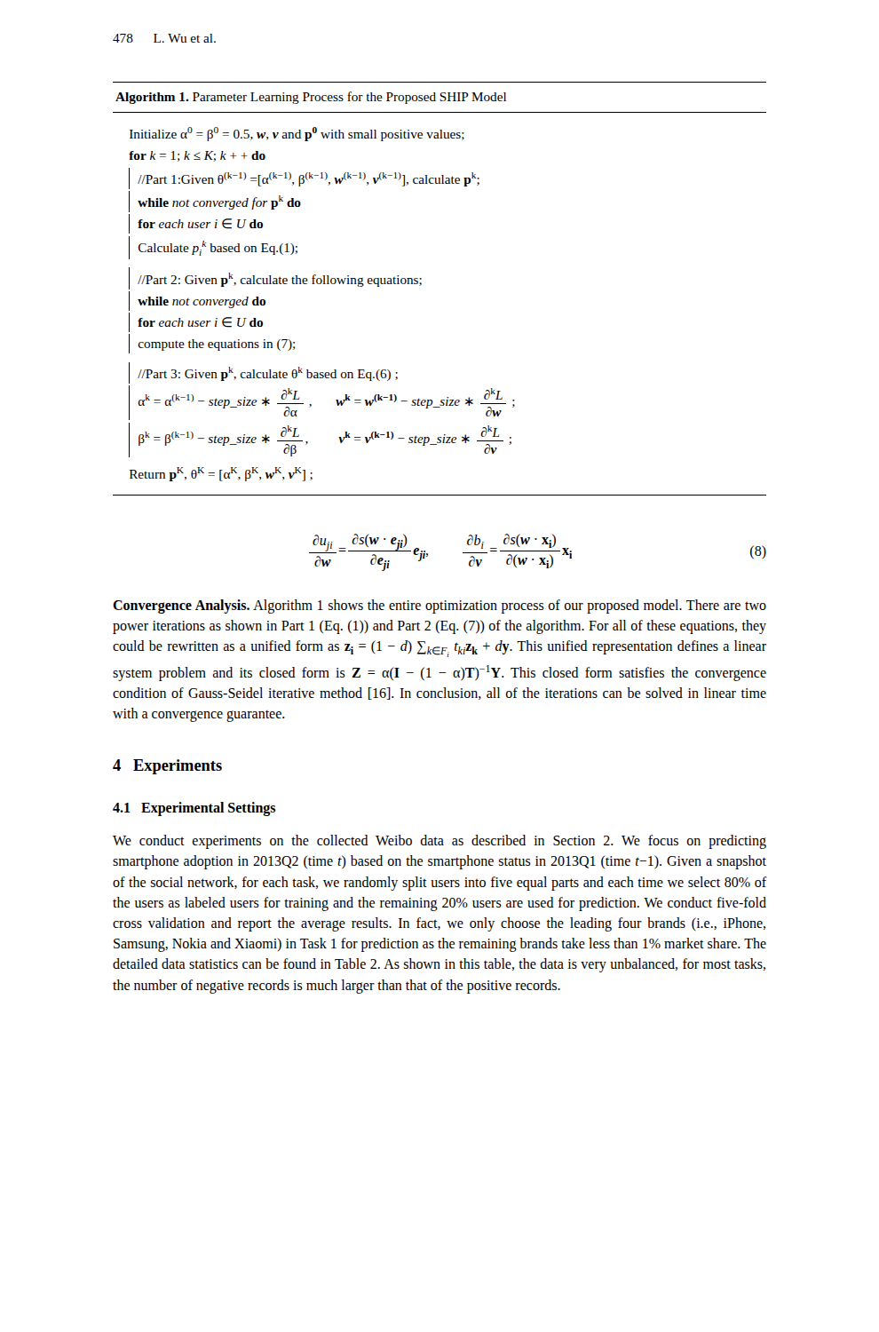478 L. Wu et al.
Algorithm 1. Parameter Learning Process for the Proposed SHIP Model
Initialize α0 = β0 = 0.5, w, v and p0 with small positive values;
for k = 1; k ≤ K; k + + do
//Part 1:Given θ(k−1) =[α(k−1), β(k−1), w(k−1), v(k−1)], calculate pk;
while not converged for pk do
for each user i ∈ U do
Calculate pik based on Eq.(1);
//Part 2: Given pk, calculate the following equations;
while not converged do
for each user i ∈ U do
compute the equations in (7);
//Part 3: Given pk, calculate θk based on Eq.(6) ;
αk = α(k−1) − step_size ∗ ∂kL∂α , wk = w(k−1) − step_size ∗ ∂kL∂w ;
βk = β(k−1) − step_size ∗ ∂kL∂β, vk = v(k−1) − step_size ∗ ∂kL∂v ;
Return pK, θK = [αK, βK, wK, vK] ;
∂uji∂w=∂s(w · eji)∂eji eji, ∂bi∂v=∂s(w · xi)∂(w · xi) xi (8)
Convergence Analysis. Algorithm 1 shows the entire optimization process of our proposed model. There are two power iterations as shown in Part 1 (Eq. (1)) and Part 2 (Eq. (7)) of the algorithm. For all of these equations, they could be rewritten as a unified form as zi = (1 − d) ∑k∈Fi tki zk + dy. This unified representation defines a linear system problem and its closed form is Z = α(I − (1 − α)T)−1Y. This closed form satisfies the convergence condition of Gauss-Seidel iterative method [16]. In conclusion, all of the iterations can be solved in linear time with a convergence guarantee.
4 Experiments
4.1 Experimental Settings
We conduct experiments on the collected Weibo data as described in Section 2. We focus on predicting smartphone adoption in 2013Q2 (time t) based on the smartphone status in 2013Q1 (time t−1). Given a snapshot of the social network, for each task, we randomly split users into five equal parts and each time we select 80% of the users as labeled users for training and the remaining 20% users are used for prediction. We conduct five-fold cross validation and report the average results. In fact, we only choose the leading four brands (i.e., iPhone, Samsung, Nokia and Xiaomi) in Task 1 for prediction as the remaining brands take less than 1% market share. The detailed data statistics can be found in Table 2. As shown in this table, the data is very unbalanced, for most tasks, the number of negative records is much larger than that of the positive records.